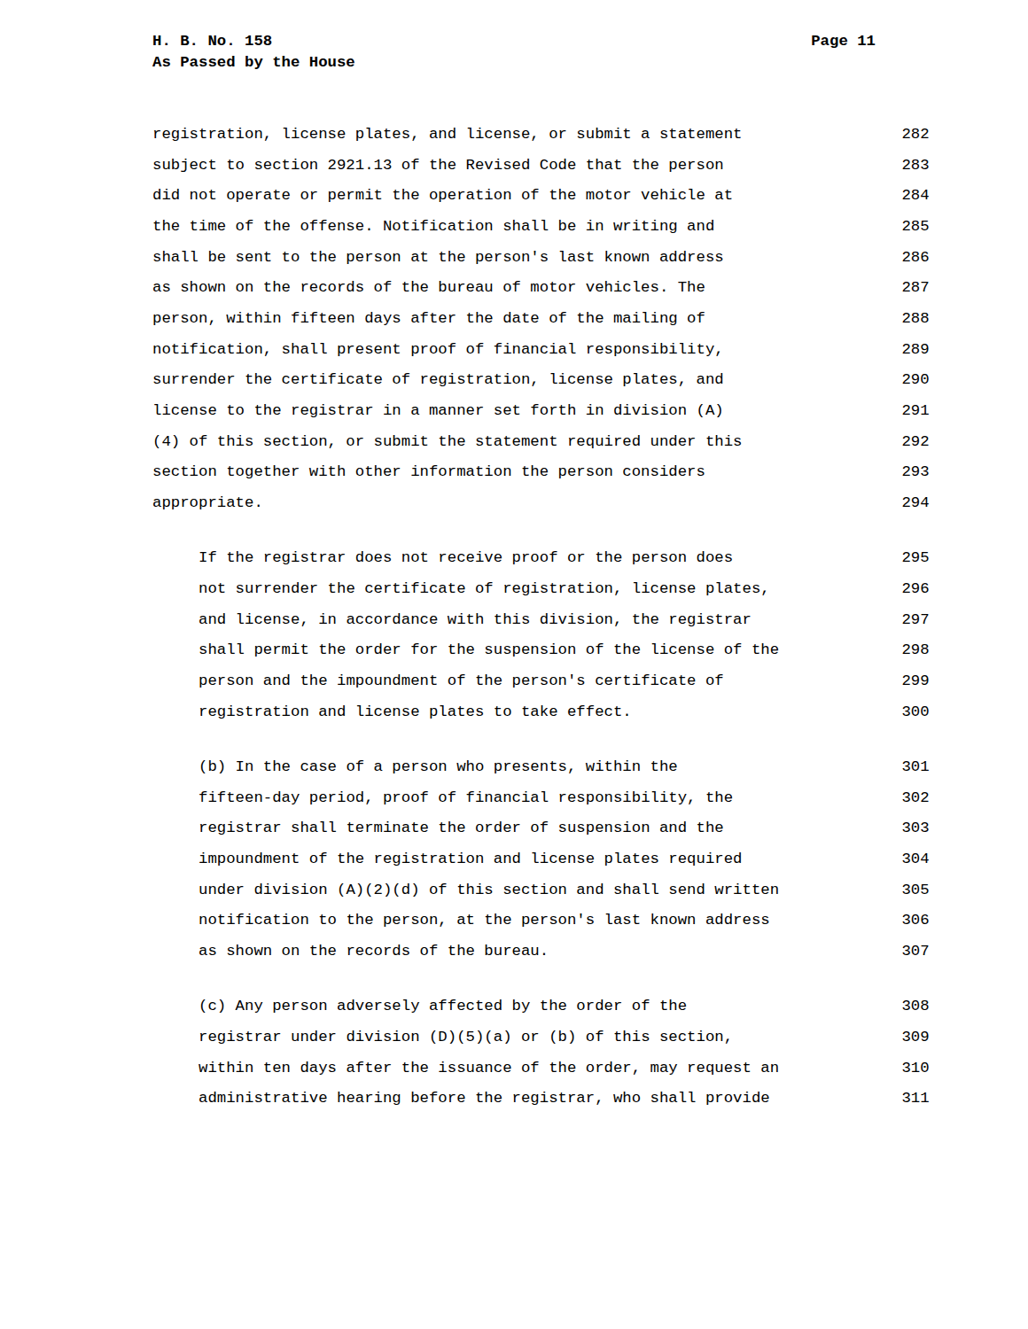H. B. No. 158
As Passed by the House
Page 11
registration, license plates, and license, or submit a statement subject to section 2921.13 of the Revised Code that the person did not operate or permit the operation of the motor vehicle at the time of the offense. Notification shall be in writing and shall be sent to the person at the person's last known address as shown on the records of the bureau of motor vehicles. The person, within fifteen days after the date of the mailing of notification, shall present proof of financial responsibility, surrender the certificate of registration, license plates, and license to the registrar in a manner set forth in division (A) (4) of this section, or submit the statement required under this section together with other information the person considers appropriate.
If the registrar does not receive proof or the person does not surrender the certificate of registration, license plates, and license, in accordance with this division, the registrar shall permit the order for the suspension of the license of the person and the impoundment of the person's certificate of registration and license plates to take effect.
(b) In the case of a person who presents, within the fifteen-day period, proof of financial responsibility, the registrar shall terminate the order of suspension and the impoundment of the registration and license plates required under division (A)(2)(d) of this section and shall send written notification to the person, at the person's last known address as shown on the records of the bureau.
(c) Any person adversely affected by the order of the registrar under division (D)(5)(a) or (b) of this section, within ten days after the issuance of the order, may request an administrative hearing before the registrar, who shall provide